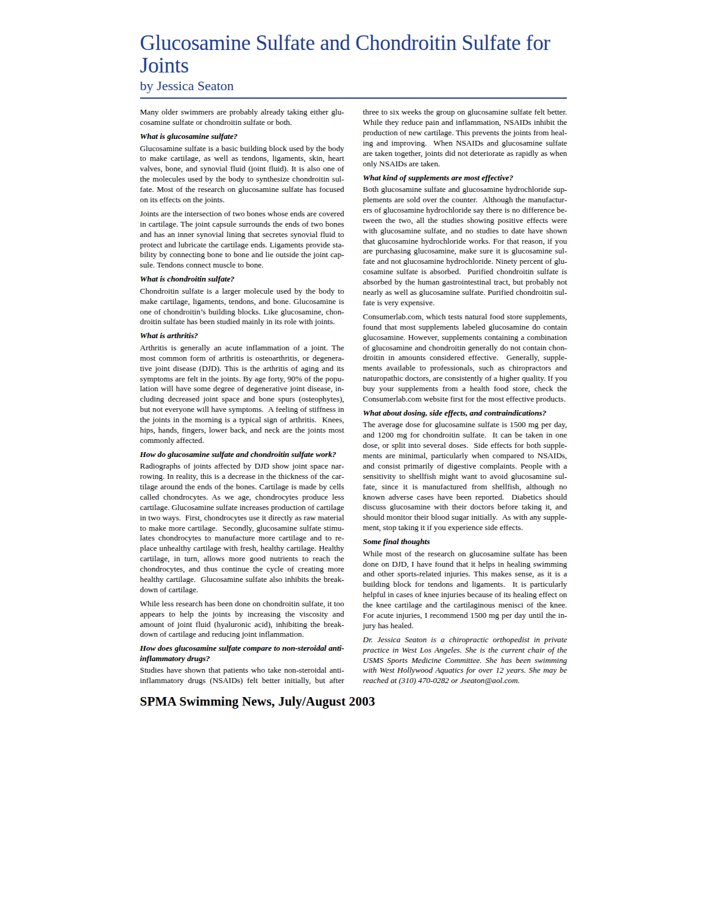Glucosamine Sulfate and Chondroitin Sulfate for Joints
by Jessica Seaton
Many older swimmers are probably already taking either glucosamine sulfate or chondroitin sulfate or both.
What is glucosamine sulfate?
Glucosamine sulfate is a basic building block used by the body to make cartilage, as well as tendons, ligaments, skin, heart valves, bone, and synovial fluid (joint fluid). It is also one of the molecules used by the body to synthesize chondroitin sulfate. Most of the research on glucosamine sulfate has focused on its effects on the joints.
Joints are the intersection of two bones whose ends are covered in cartilage. The joint capsule surrounds the ends of two bones and has an inner synovial lining that secretes synovial fluid to protect and lubricate the cartilage ends. Ligaments provide stability by connecting bone to bone and lie outside the joint capsule. Tendons connect muscle to bone.
What is chondroitin sulfate?
Chondroitin sulfate is a larger molecule used by the body to make cartilage, ligaments, tendons, and bone. Glucosamine is one of chondroitin’s building blocks. Like glucosamine, chondroitin sulfate has been studied mainly in its role with joints.
What is arthritis?
Arthritis is generally an acute inflammation of a joint. The most common form of arthritis is osteoarthritis, or degenerative joint disease (DJD). This is the arthritis of aging and its symptoms are felt in the joints. By age forty, 90% of the population will have some degree of degenerative joint disease, including decreased joint space and bone spurs (osteophytes), but not everyone will have symptoms. A feeling of stiffness in the joints in the morning is a typical sign of arthritis. Knees, hips, hands, fingers, lower back, and neck are the joints most commonly affected.
How do glucosamine sulfate and chondroitin sulfate work?
Radiographs of joints affected by DJD show joint space narrowing. In reality, this is a decrease in the thickness of the cartilage around the ends of the bones. Cartilage is made by cells called chondrocytes. As we age, chondrocytes produce less cartilage. Glucosamine sulfate increases production of cartilage in two ways. First, chondrocytes use it directly as raw material to make more cartilage. Secondly, glucosamine sulfate stimulates chondrocytes to manufacture more cartilage and to replace unhealthy cartilage with fresh, healthy cartilage. Healthy cartilage, in turn, allows more good nutrients to reach the chondrocytes, and thus continue the cycle of creating more healthy cartilage. Glucosamine sulfate also inhibits the breakdown of cartilage.
While less research has been done on chondroitin sulfate, it too appears to help the joints by increasing the viscosity and amount of joint fluid (hyaluronic acid), inhibiting the breakdown of cartilage and reducing joint inflammation.
How does glucosamine sulfate compare to non-steroidal anti-inflammatory drugs?
Studies have shown that patients who take non-steroidal anti-inflammatory drugs (NSAIDs) felt better initially, but after three to six weeks the group on glucosamine sulfate felt better. While they reduce pain and inflammation, NSAIDs inhibit the production of new cartilage. This prevents the joints from healing and improving. When NSAIDs and glucosamine sulfate are taken together, joints did not deteriorate as rapidly as when only NSAIDs are taken.
What kind of supplements are most effective?
Both glucosamine sulfate and glucosamine hydrochloride supplements are sold over the counter. Although the manufacturers of glucosamine hydrochloride say there is no difference between the two, all the studies showing positive effects were with glucosamine sulfate, and no studies to date have shown that glucosamine hydrochloride works. For that reason, if you are purchasing glucosamine, make sure it is glucosamine sulfate and not glucosamine hydrochloride. Ninety percent of glucosamine sulfate is absorbed. Purified chondroitin sulfate is absorbed by the human gastrointestinal tract, but probably not nearly as well as glucosamine sulfate. Purified chondroitin sulfate is very expensive.
Consumerlab.com, which tests natural food store supplements, found that most supplements labeled glucosamine do contain glucosamine. However, supplements containing a combination of glucosamine and chondroitin generally do not contain chondroitin in amounts considered effective. Generally, supplements available to professionals, such as chiropractors and naturopathic doctors, are consistently of a higher quality. If you buy your supplements from a health food store, check the Consumerlab.com website first for the most effective products.
What about dosing, side effects, and contraindications?
The average dose for glucosamine sulfate is 1500 mg per day, and 1200 mg for chondroitin sulfate. It can be taken in one dose, or split into several doses. Side effects for both supplements are minimal, particularly when compared to NSAIDs, and consist primarily of digestive complaints. People with a sensitivity to shellfish might want to avoid glucosamine sulfate, since it is manufactured from shellfish, although no known adverse cases have been reported. Diabetics should discuss glucosamine with their doctors before taking it, and should monitor their blood sugar initially. As with any supplement, stop taking it if you experience side effects.
Some final thoughts
While most of the research on glucosamine sulfate has been done on DJD, I have found that it helps in healing swimming and other sports-related injuries. This makes sense, as it is a building block for tendons and ligaments. It is particularly helpful in cases of knee injuries because of its healing effect on the knee cartilage and the cartilaginous menisci of the knee. For acute injuries, I recommend 1500 mg per day until the injury has healed.
Dr. Jessica Seaton is a chiropractic orthopedist in private practice in West Los Angeles. She is the current chair of the USMS Sports Medicine Committee. She has been swimming with West Hollywood Aquatics for over 12 years. She may be reached at (310) 470-0282 or Jseaton@aol.com.
SPMA Swimming News, July/August 2003